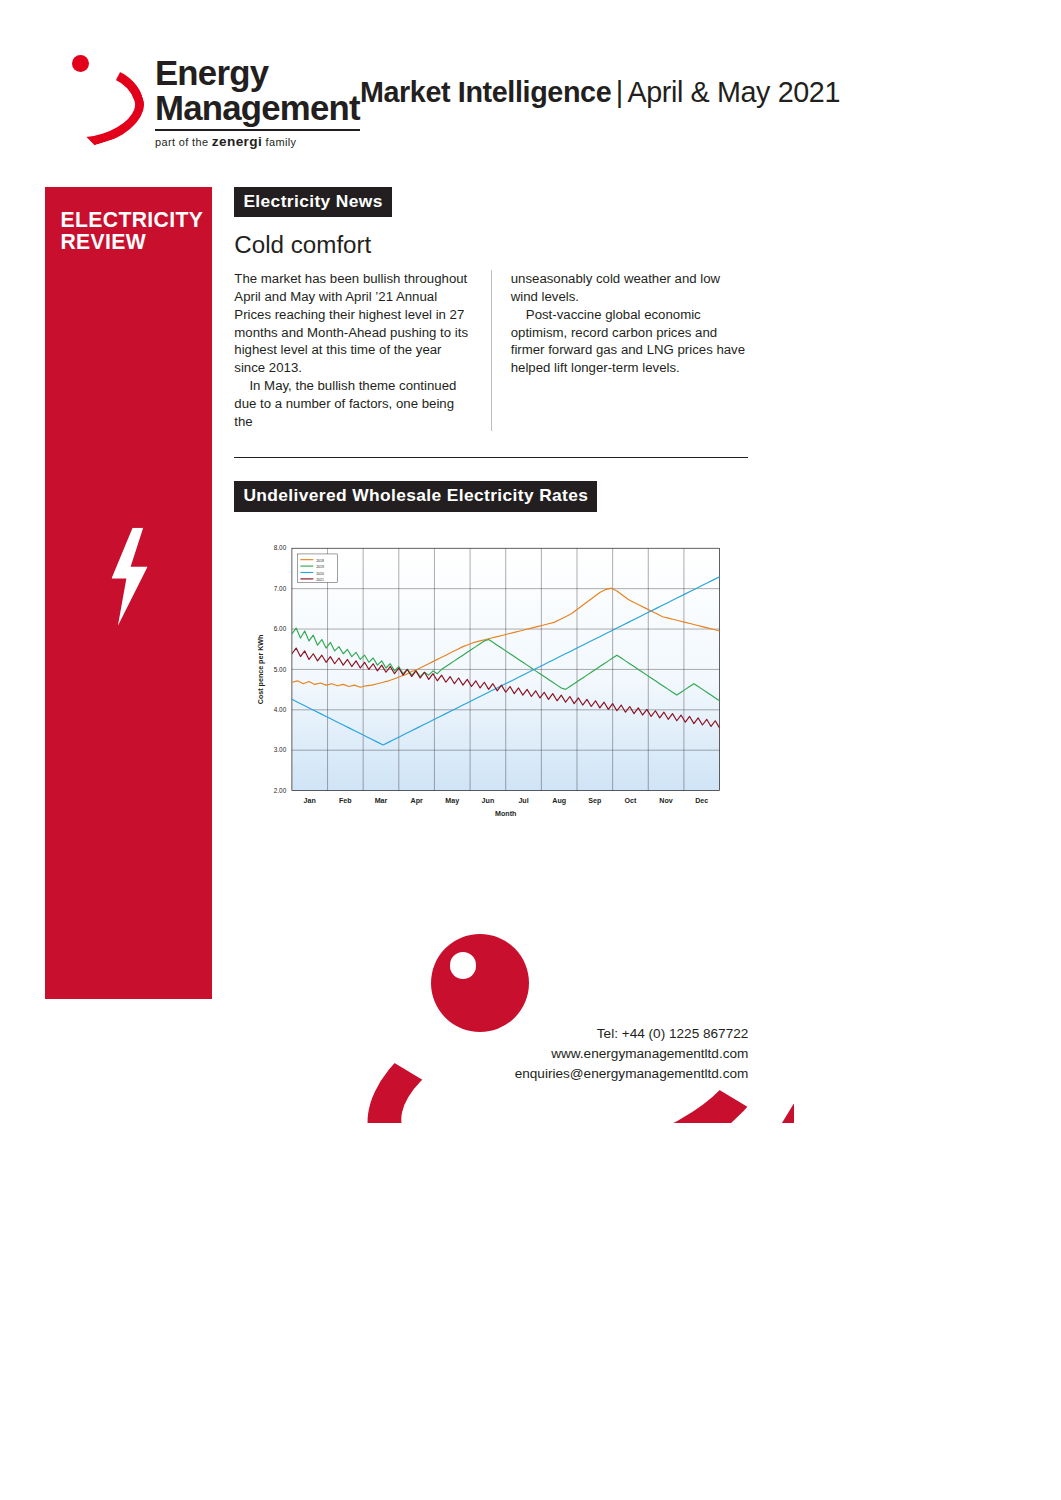Energy Management
part of the zenergi family
Market Intelligence|April & May 2021
Electricity
Review
Electricity News
Cold comfort
The market has been bullish throughout April and May with April ’21 Annual Prices reaching their highest level in 27 months and Month-Ahead pushing to its highest level at this time of the year since 2013.
In May, the bullish theme continued due to a number of factors, one being the
unseasonably cold weather and low wind levels.
Post-vaccine global economic optimism, record carbon prices and firmer forward gas and LNG prices have helped lift longer-term levels.
Undelivered Wholesale Electricity Rates
8.00 7.00 6.00 5.00 4.00 3.00 2.00 Cost pence per KWh Jan Feb Mar Apr May Jun Jul Aug Sep Oct Nov Dec Month 2018 2019 2020 2021
Tel: +44 (0) 1225 867722
www.energymanagementltd.com
enquiries@energymanagementltd.com